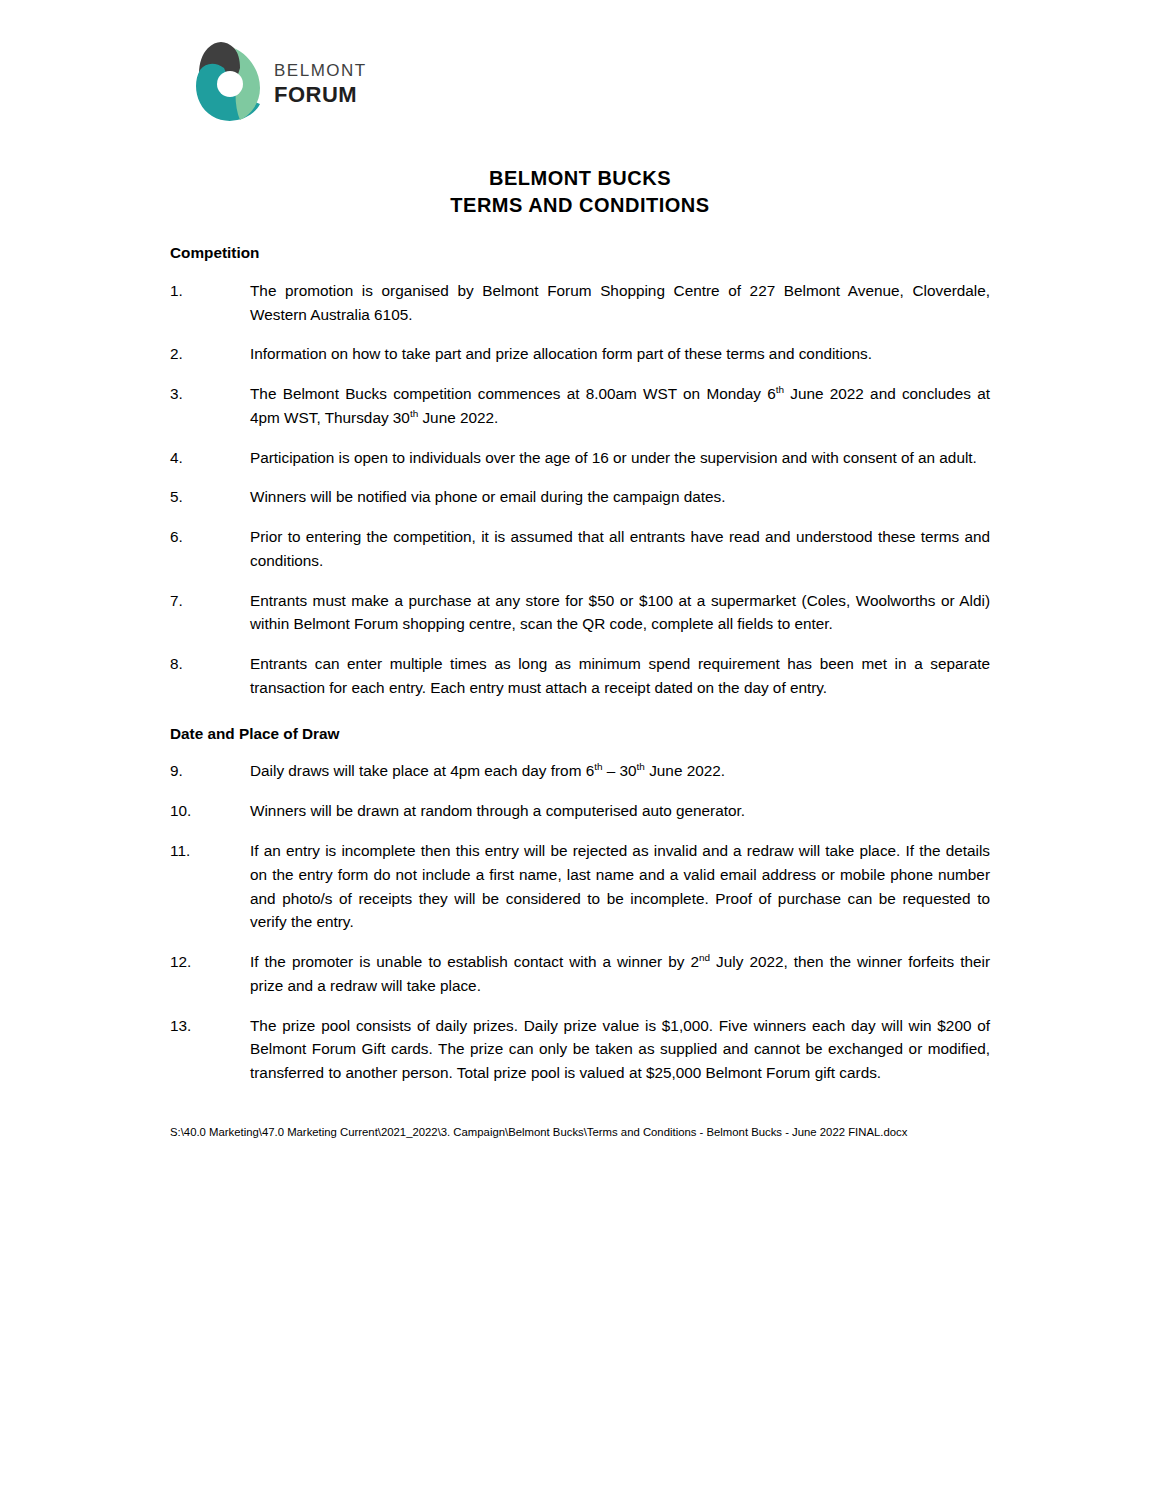BELMONT FORUM
BELMONT BUCKS
TERMS AND CONDITIONS
Competition
1. The promotion is organised by Belmont Forum Shopping Centre of 227 Belmont Avenue, Cloverdale, Western Australia 6105.
2. Information on how to take part and prize allocation form part of these terms and conditions.
3. The Belmont Bucks competition commences at 8.00am WST on Monday 6th June 2022 and concludes at 4pm WST, Thursday 30th June 2022.
4. Participation is open to individuals over the age of 16 or under the supervision and with consent of an adult.
5. Winners will be notified via phone or email during the campaign dates.
6. Prior to entering the competition, it is assumed that all entrants have read and understood these terms and conditions.
7. Entrants must make a purchase at any store for $50 or $100 at a supermarket (Coles, Woolworths or Aldi) within Belmont Forum shopping centre, scan the QR code, complete all fields to enter.
8. Entrants can enter multiple times as long as minimum spend requirement has been met in a separate transaction for each entry. Each entry must attach a receipt dated on the day of entry.
Date and Place of Draw
9. Daily draws will take place at 4pm each day from 6th – 30th June 2022.
10. Winners will be drawn at random through a computerised auto generator.
11. If an entry is incomplete then this entry will be rejected as invalid and a redraw will take place. If the details on the entry form do not include a first name, last name and a valid email address or mobile phone number and photo/s of receipts they will be considered to be incomplete. Proof of purchase can be requested to verify the entry.
12. If the promoter is unable to establish contact with a winner by 2nd July 2022, then the winner forfeits their prize and a redraw will take place.
13. The prize pool consists of daily prizes. Daily prize value is $1,000. Five winners each day will win $200 of Belmont Forum Gift cards. The prize can only be taken as supplied and cannot be exchanged or modified, transferred to another person. Total prize pool is valued at $25,000 Belmont Forum gift cards.
S:\40.0 Marketing\47.0 Marketing Current\2021_2022\3. Campaign\Belmont Bucks\Terms and Conditions - Belmont Bucks - June 2022 FINAL.docx